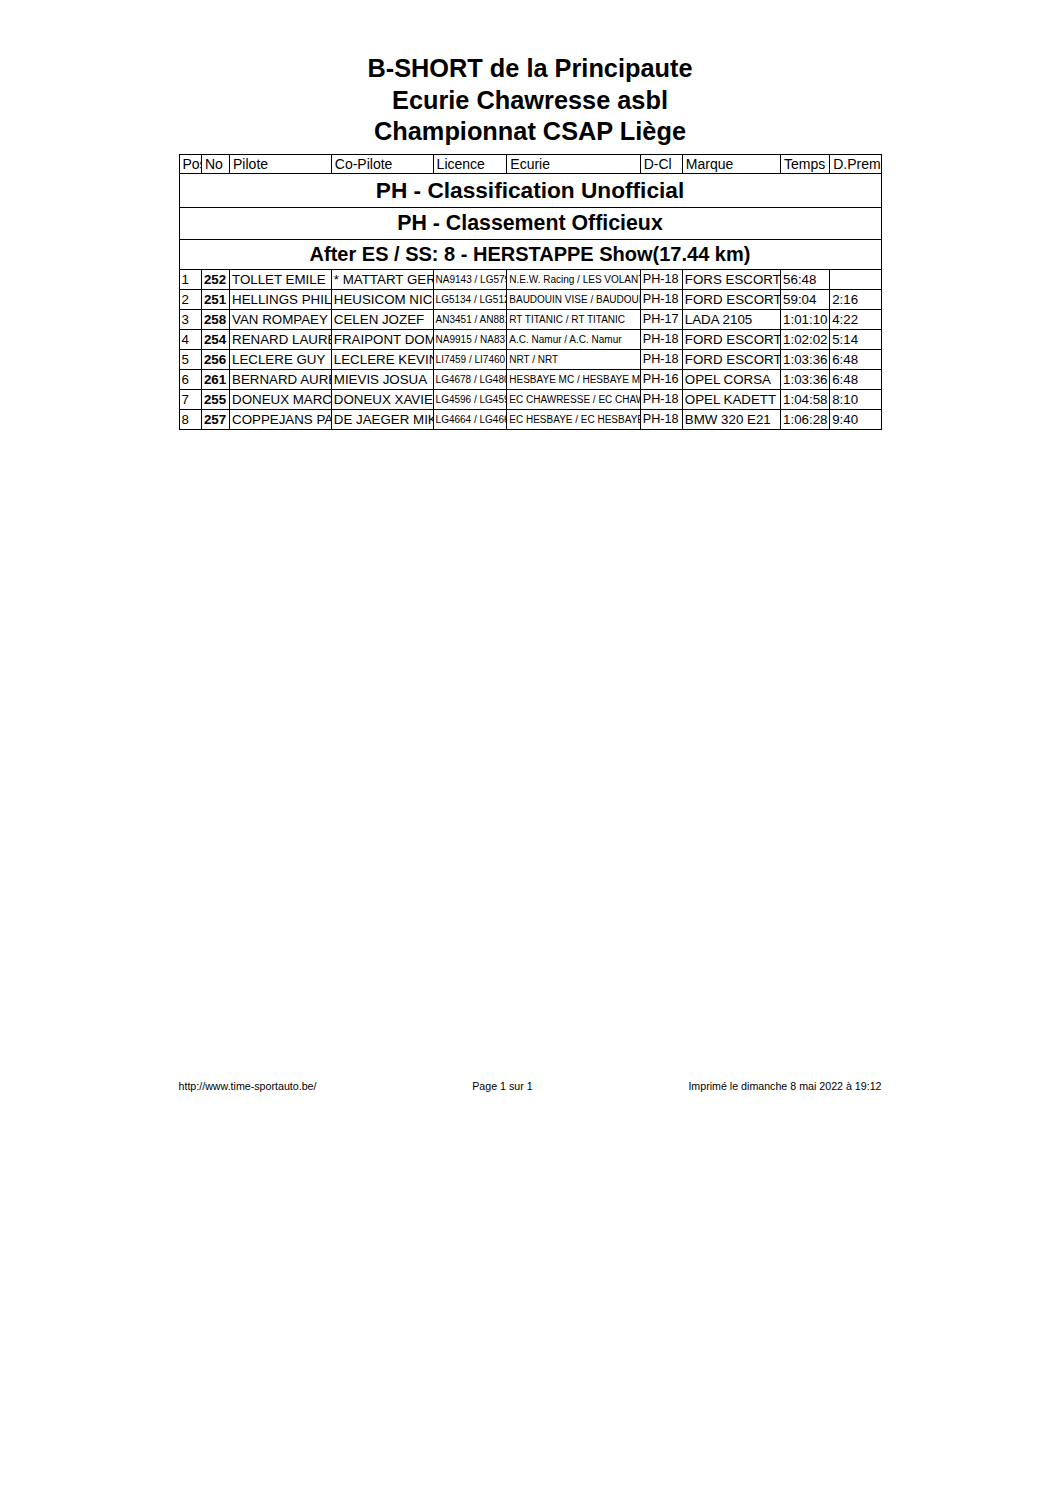B-SHORT de la Principaute Ecurie Chawresse asbl Championnat CSAP Liège
| PH - Classification Unofficial |
| PH - Classement Officieux |
| After ES / SS: 8 - HERSTAPPE Show(17.44 km) |
| Pos | No | Pilote | Co-Pilote | Licence | Ecurie | D-Cl | Marque | Temps | D.Prem |
| 1 | 252 | TOLLET EMILE | * MATTART GERALDIN | NA9143 / LG5796 | N.E.W. Racing / LES VOLANTS | PH-18 | FORS ESCORT MK I | 56:48 | |
| 2 | 251 | HELLINGS PHILIPPE | HEUSICOM NICOLAS | LG5134 / LG5128 | BAUDOUIN VISE / BAUDOUIN VISE | PH-18 | FORD ESCORT MKII | 59:04 | 2:16 |
| 3 | 258 | VAN ROMPAEY PETE | CELEN JOZEF | AN3451 / AN8817 | RT TITANIC / RT TITANIC | PH-17 | LADA 2105 | 1:01:10 | 4:22 |
| 4 | 254 | RENARD LAURENT | FRAIPONT DOMINIQUE | NA9915 / NA8373 | A.C. Namur / A.C. Namur | PH-18 | FORD ESCORT RS | 1:02:02 | 5:14 |
| 5 | 256 | LECLERE GUY | LECLERE KEVIN | LI7459 / LI7460 | NRT / NRT | PH-18 | FORD ESCORT MK2 | 1:03:36 | 6:48 |
| 6 | 261 | BERNARD AURELIEN | MIEVIS JOSUA | LG4678 / LG4806 | HESBAYE MC / HESBAYE MC | PH-16 | OPEL CORSA | 1:03:36 | 6:48 |
| 7 | 255 | DONEUX MARC | DONEUX XAVIER | LG4596 / LG4597 | EC CHAWRESSE / EC CHAWRESSE | PH-18 | OPEL KADETT GTE | 1:04:58 | 8:10 |
| 8 | 257 | COPPEJANS PATRICK | DE JAEGER MIKE | LG4664 / LG4665 | EC HESBAYE / EC HESBAYE | PH-18 | BMW 320 E21 | 1:06:28 | 9:40 |
http://www.time-sportauto.be/ Page 1 sur 1 Imprimé le dimanche 8 mai 2022 à 19:12